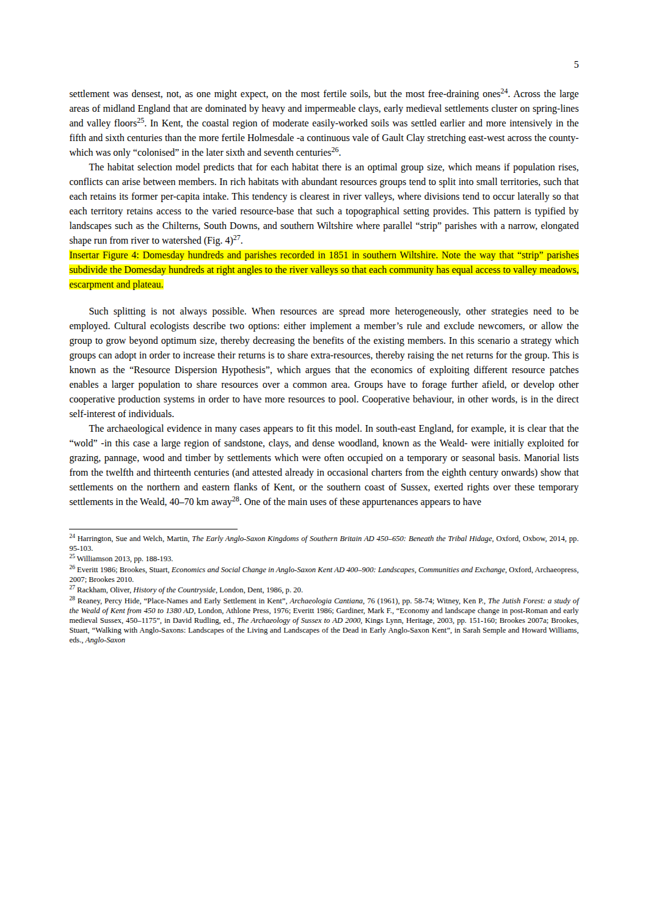5
settlement was densest, not, as one might expect, on the most fertile soils, but the most free-draining ones24. Across the large areas of midland England that are dominated by heavy and impermeable clays, early medieval settlements cluster on spring-lines and valley floors25. In Kent, the coastal region of moderate easily-worked soils was settled earlier and more intensively in the fifth and sixth centuries than the more fertile Holmesdale -a continuous vale of Gault Clay stretching east-west across the county- which was only “colonised” in the later sixth and seventh centuries26.
The habitat selection model predicts that for each habitat there is an optimal group size, which means if population rises, conflicts can arise between members. In rich habitats with abundant resources groups tend to split into small territories, such that each retains its former per-capita intake. This tendency is clearest in river valleys, where divisions tend to occur laterally so that each territory retains access to the varied resource-base that such a topographical setting provides. This pattern is typified by landscapes such as the Chilterns, South Downs, and southern Wiltshire where parallel “strip” parishes with a narrow, elongated shape run from river to watershed (Fig. 4)27.
Insertar Figure 4: Domesday hundreds and parishes recorded in 1851 in southern Wiltshire. Note the way that “strip” parishes subdivide the Domesday hundreds at right angles to the river valleys so that each community has equal access to valley meadows, escarpment and plateau.
Such splitting is not always possible. When resources are spread more heterogeneously, other strategies need to be employed. Cultural ecologists describe two options: either implement a member’s rule and exclude newcomers, or allow the group to grow beyond optimum size, thereby decreasing the benefits of the existing members. In this scenario a strategy which groups can adopt in order to increase their returns is to share extra-resources, thereby raising the net returns for the group. This is known as the “Resource Dispersion Hypothesis”, which argues that the economics of exploiting different resource patches enables a larger population to share resources over a common area. Groups have to forage further afield, or develop other cooperative production systems in order to have more resources to pool. Cooperative behaviour, in other words, is in the direct self-interest of individuals.
The archaeological evidence in many cases appears to fit this model. In south-east England, for example, it is clear that the “wold” -in this case a large region of sandstone, clays, and dense woodland, known as the Weald- were initially exploited for grazing, pannage, wood and timber by settlements which were often occupied on a temporary or seasonal basis. Manorial lists from the twelfth and thirteenth centuries (and attested already in occasional charters from the eighth century onwards) show that settlements on the northern and eastern flanks of Kent, or the southern coast of Sussex, exerted rights over these temporary settlements in the Weald, 40–70 km away28. One of the main uses of these appurtenances appears to have
24 Harrington, Sue and Welch, Martin, The Early Anglo-Saxon Kingdoms of Southern Britain AD 450–650: Beneath the Tribal Hidage, Oxford, Oxbow, 2014, pp. 95-103.
25 Williamson 2013, pp. 188-193.
26 Everitt 1986; Brookes, Stuart, Economics and Social Change in Anglo-Saxon Kent AD 400–900: Landscapes, Communities and Exchange, Oxford, Archaeopress, 2007; Brookes 2010.
27 Rackham, Oliver, History of the Countryside, London, Dent, 1986, p. 20.
28 Reaney, Percy Hide, “Place-Names and Early Settlement in Kent”, Archaeologia Cantiana, 76 (1961), pp. 58-74; Witney, Ken P., The Jutish Forest: a study of the Weald of Kent from 450 to 1380 AD, London, Athlone Press, 1976; Everitt 1986; Gardiner, Mark F., “Economy and landscape change in post-Roman and early medieval Sussex, 450–1175”, in David Rudling, ed., The Archaeology of Sussex to AD 2000, Kings Lynn, Heritage, 2003, pp. 151-160; Brookes 2007a; Brookes, Stuart, “Walking with Anglo-Saxons: Landscapes of the Living and Landscapes of the Dead in Early Anglo-Saxon Kent”, in Sarah Semple and Howard Williams, eds., Anglo-Saxon